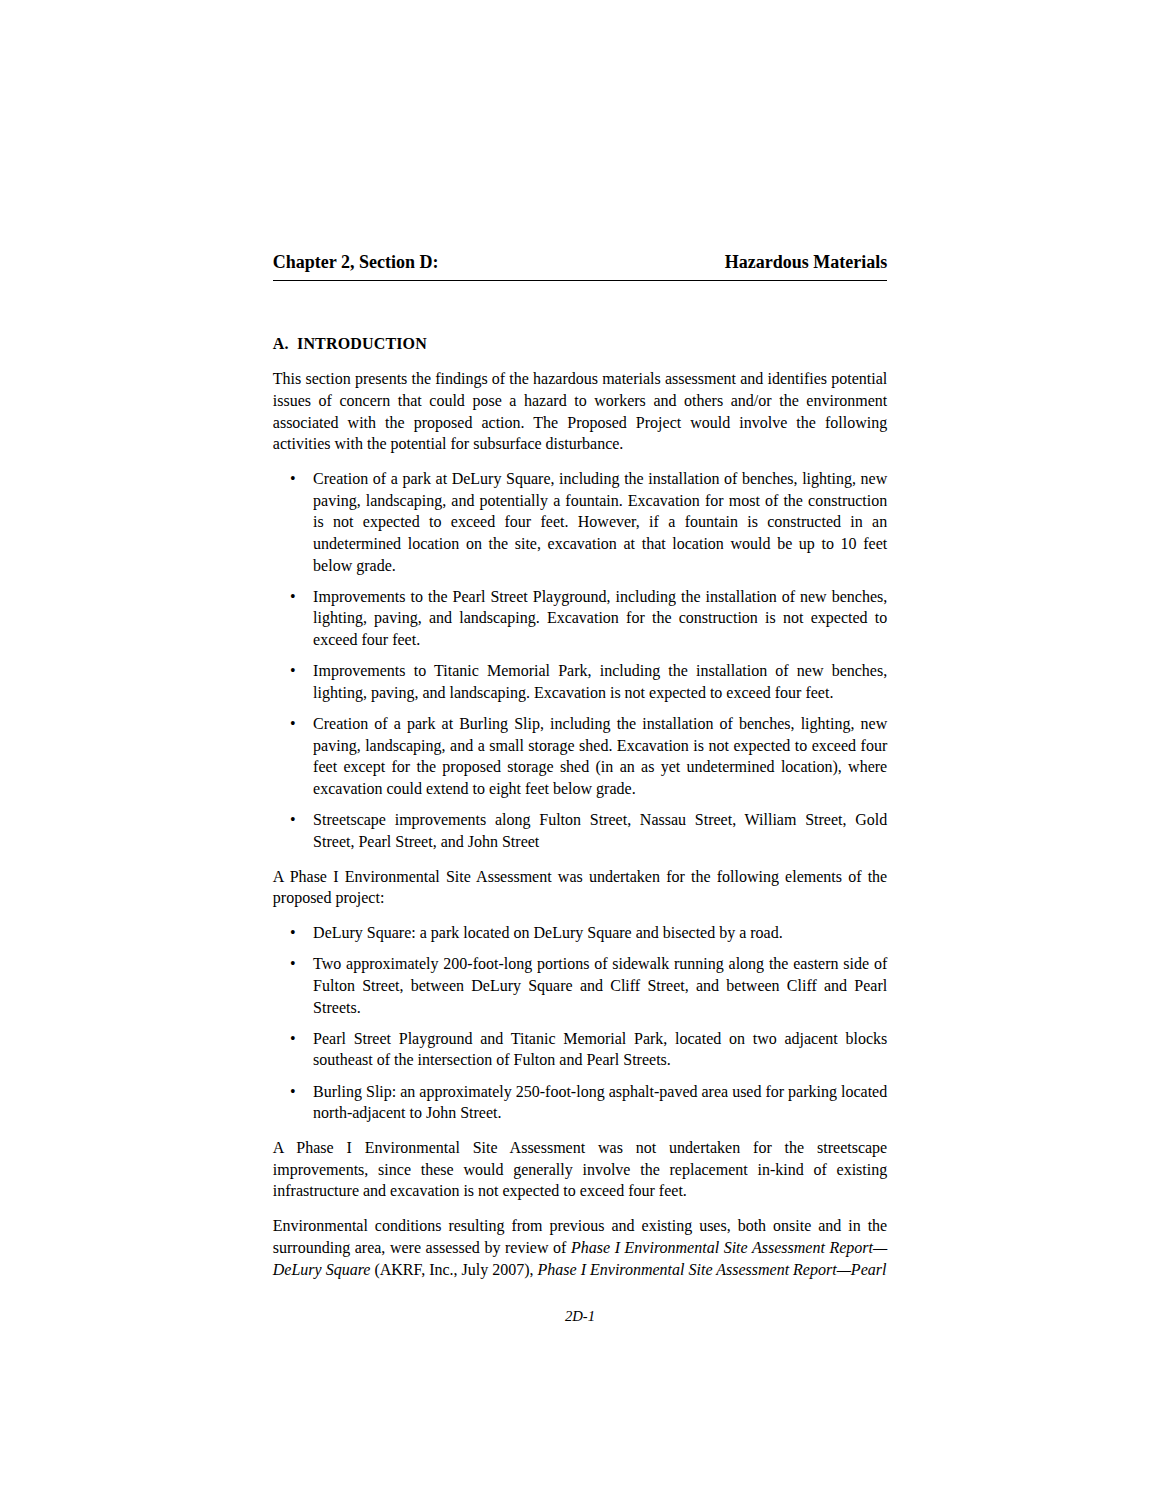Chapter 2, Section D: Hazardous Materials
A. INTRODUCTION
This section presents the findings of the hazardous materials assessment and identifies potential issues of concern that could pose a hazard to workers and others and/or the environment associated with the proposed action. The Proposed Project would involve the following activities with the potential for subsurface disturbance.
Creation of a park at DeLury Square, including the installation of benches, lighting, new paving, landscaping, and potentially a fountain. Excavation for most of the construction is not expected to exceed four feet. However, if a fountain is constructed in an undetermined location on the site, excavation at that location would be up to 10 feet below grade.
Improvements to the Pearl Street Playground, including the installation of new benches, lighting, paving, and landscaping. Excavation for the construction is not expected to exceed four feet.
Improvements to Titanic Memorial Park, including the installation of new benches, lighting, paving, and landscaping. Excavation is not expected to exceed four feet.
Creation of a park at Burling Slip, including the installation of benches, lighting, new paving, landscaping, and a small storage shed. Excavation is not expected to exceed four feet except for the proposed storage shed (in an as yet undetermined location), where excavation could extend to eight feet below grade.
Streetscape improvements along Fulton Street, Nassau Street, William Street, Gold Street, Pearl Street, and John Street
A Phase I Environmental Site Assessment was undertaken for the following elements of the proposed project:
DeLury Square: a park located on DeLury Square and bisected by a road.
Two approximately 200-foot-long portions of sidewalk running along the eastern side of Fulton Street, between DeLury Square and Cliff Street, and between Cliff and Pearl Streets.
Pearl Street Playground and Titanic Memorial Park, located on two adjacent blocks southeast of the intersection of Fulton and Pearl Streets.
Burling Slip: an approximately 250-foot-long asphalt-paved area used for parking located north-adjacent to John Street.
A Phase I Environmental Site Assessment was not undertaken for the streetscape improvements, since these would generally involve the replacement in-kind of existing infrastructure and excavation is not expected to exceed four feet.
Environmental conditions resulting from previous and existing uses, both onsite and in the surrounding area, were assessed by review of Phase I Environmental Site Assessment Report—DeLury Square (AKRF, Inc., July 2007), Phase I Environmental Site Assessment Report—Pearl
2D-1